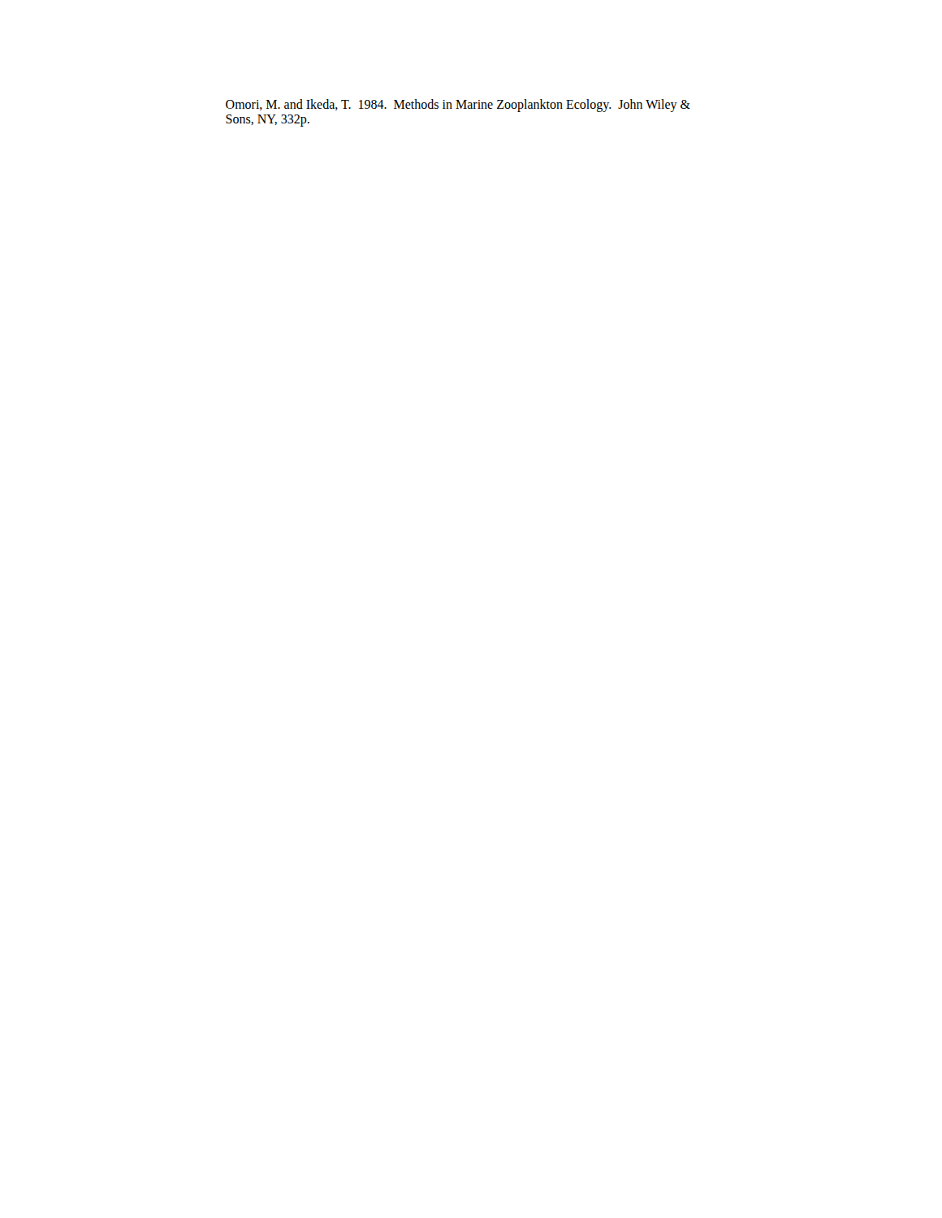Omori, M. and Ikeda, T. 1984. Methods in Marine Zooplankton Ecology. John Wiley & Sons, NY, 332p.